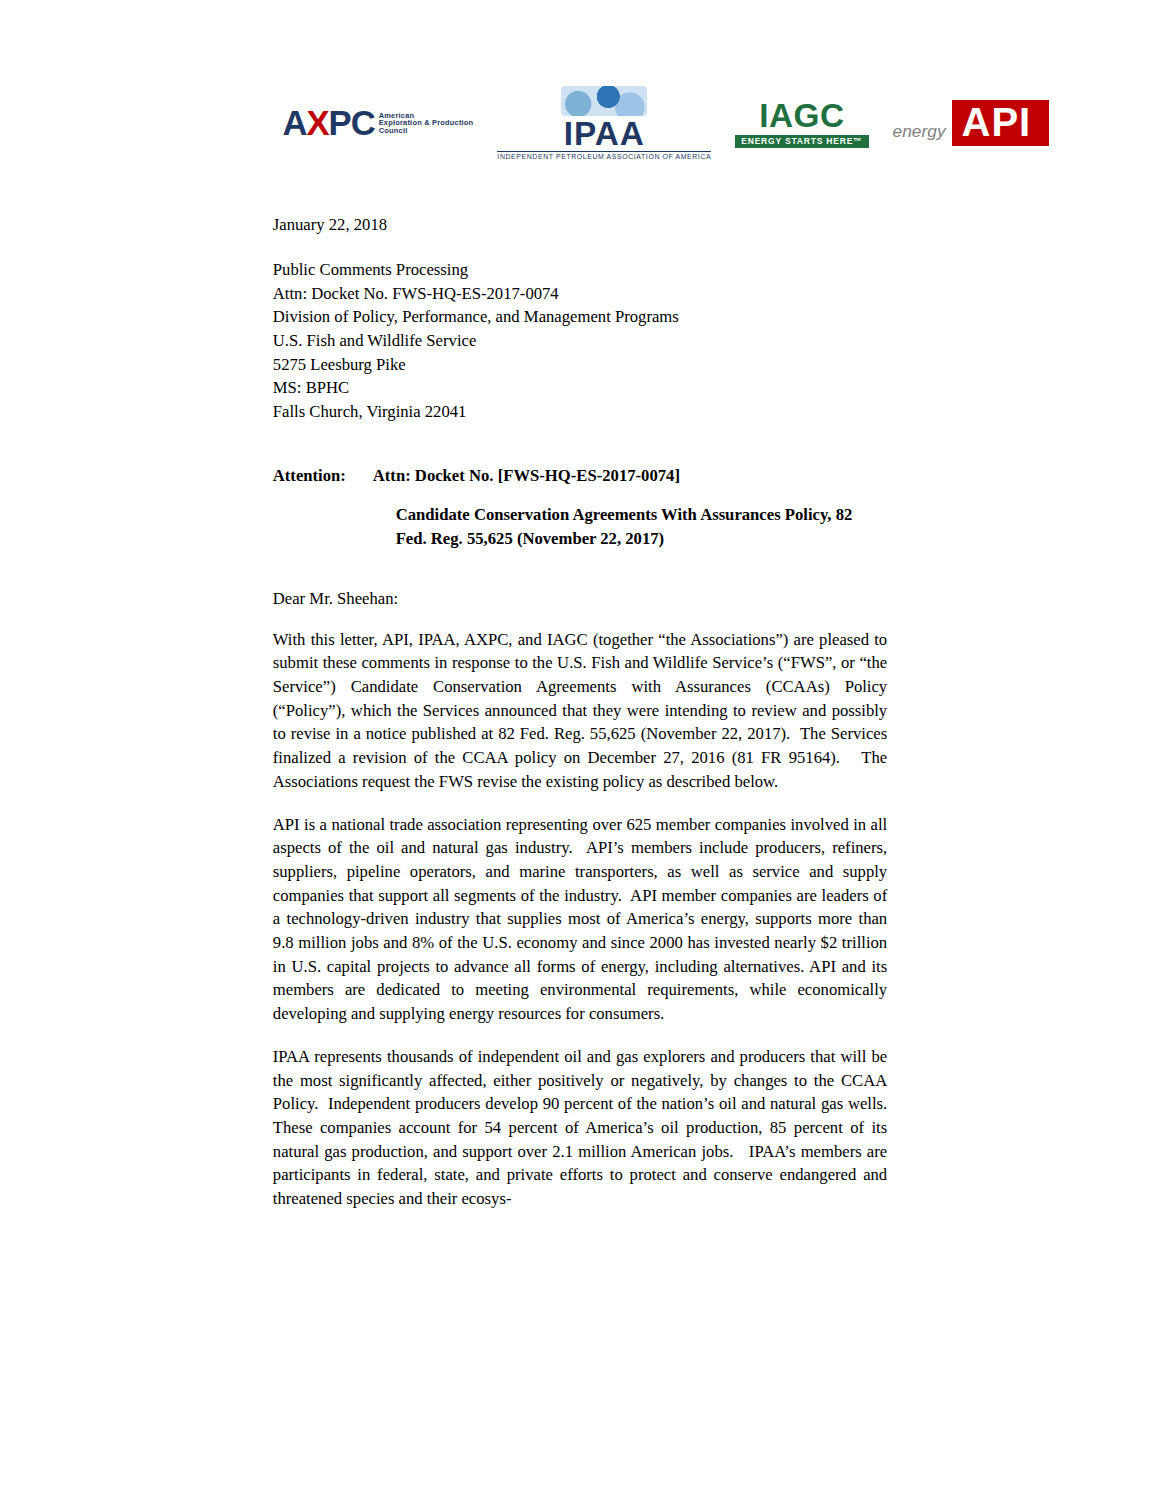AXPC
American Exploration & Production Council
IPAA
INDEPENDENT PETROLEUM ASSOCIATION OF AMERICA
IAGC
ENERGY STARTS HERE™
energy
API®
January 22, 2018
Public Comments Processing
Attn: Docket No. FWS-HQ-ES-2017-0074
Division of Policy, Performance, and Management Programs
U.S. Fish and Wildlife Service
5275 Leesburg Pike
MS: BPHC
Falls Church, Virginia 22041
Attention: Attn: Docket No. [FWS-HQ-ES-2017-0074]
Candidate Conservation Agreements With Assurances Policy, 82 Fed. Reg. 55,625 (November 22, 2017)
Dear Mr. Sheehan:
With this letter, API, IPAA, AXPC, and IAGC (together “the Associations”) are pleased to submit these comments in response to the U.S. Fish and Wildlife Service’s (“FWS”, or “the Service”) Candidate Conservation Agreements with Assurances (CCAAs) Policy (“Policy”), which the Services announced that they were intending to review and possibly to revise in a notice published at 82 Fed. Reg. 55,625 (November 22, 2017). The Services finalized a revision of the CCAA policy on December 27, 2016 (81 FR 95164). The Associations request the FWS revise the existing policy as described below.
API is a national trade association representing over 625 member companies involved in all aspects of the oil and natural gas industry. API’s members include producers, refiners, suppliers, pipeline operators, and marine transporters, as well as service and supply companies that support all segments of the industry. API member companies are leaders of a technology-driven industry that supplies most of America’s energy, supports more than 9.8 million jobs and 8% of the U.S. economy and since 2000 has invested nearly $2 trillion in U.S. capital projects to advance all forms of energy, including alternatives. API and its members are dedicated to meeting environmental requirements, while economically developing and supplying energy resources for consumers.
IPAA represents thousands of independent oil and gas explorers and producers that will be the most significantly affected, either positively or negatively, by changes to the CCAA Policy. Independent producers develop 90 percent of the nation’s oil and natural gas wells. These companies account for 54 percent of America’s oil production, 85 percent of its natural gas production, and support over 2.1 million American jobs. IPAA’s members are participants in federal, state, and private efforts to protect and conserve endangered and threatened species and their ecosys-